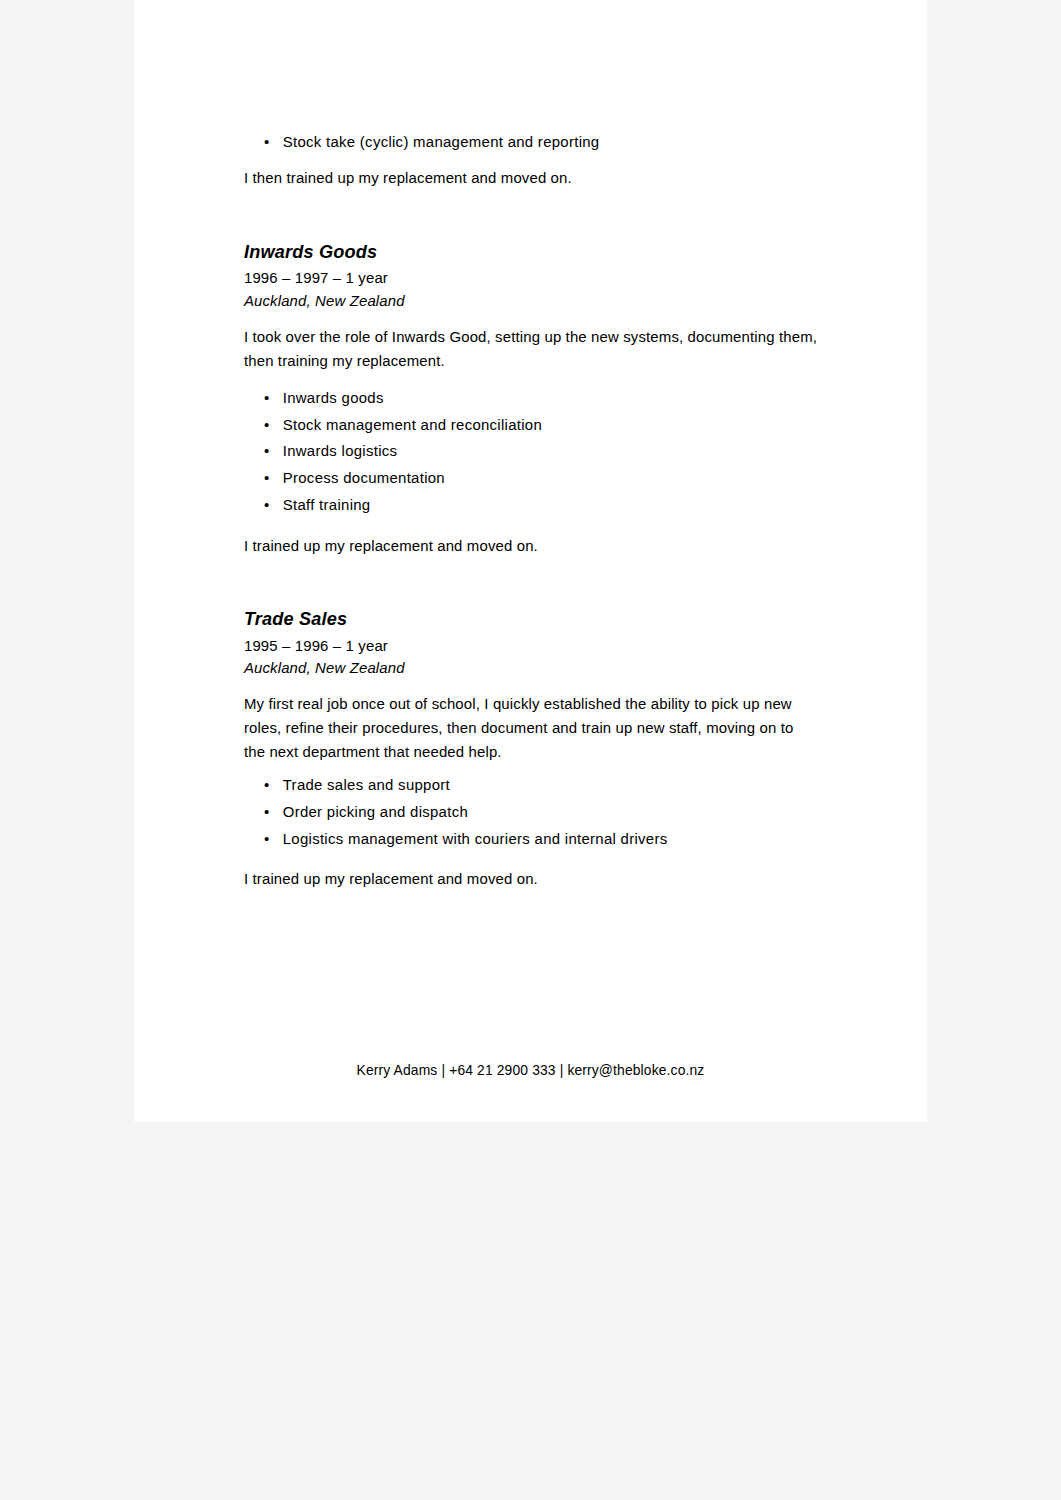Stock take (cyclic) management and reporting
I then trained up my replacement and moved on.
Inwards Goods
1996 – 1997 – 1 year
Auckland, New Zealand
I took over the role of Inwards Good, setting up the new systems, documenting them, then training my replacement.
Inwards goods
Stock management and reconciliation
Inwards logistics
Process documentation
Staff training
I trained up my replacement and moved on.
Trade Sales
1995 – 1996 – 1 year
Auckland, New Zealand
My first real job once out of school, I quickly established the ability to pick up new roles, refine their procedures, then document and train up new staff, moving on to the next department that needed help.
Trade sales and support
Order picking and dispatch
Logistics management with couriers and internal drivers
I trained up my replacement and moved on.
Kerry Adams | +64 21 2900 333 | kerry@thebloke.co.nz